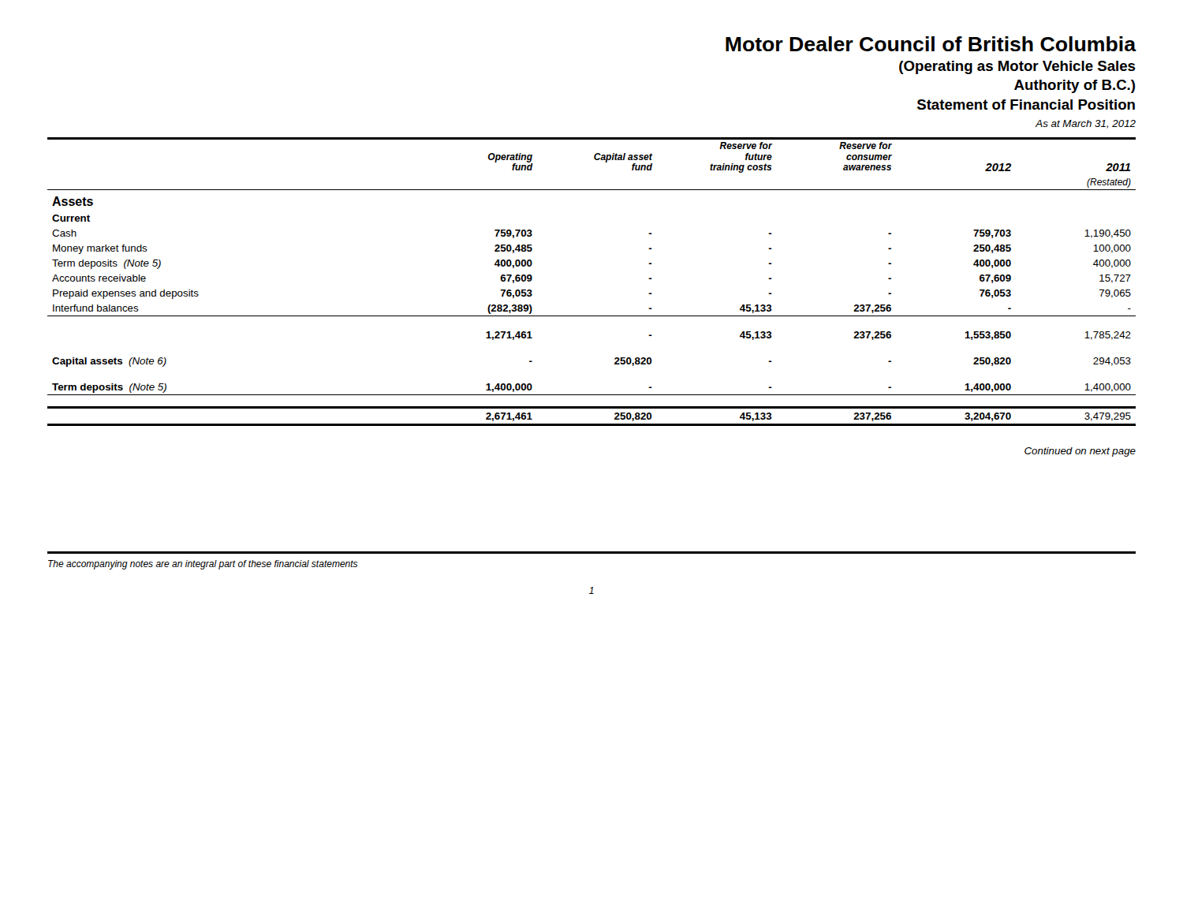Motor Dealer Council of British Columbia
(Operating as Motor Vehicle Sales
Authority of B.C.)
Statement of Financial Position
As at March 31, 2012
| | Operating fund | Capital asset fund | Reserve for future training costs | Reserve for consumer awareness | 2012 | 2011 |
| --- | --- | --- | --- | --- | --- | --- |
| | (Restated) |
| Assets | |
| Current | |
| Cash | 759,703 | - | - | - | 759,703 | 1,190,450 |
| Money market funds | 250,485 | - | - | - | 250,485 | 100,000 |
| Term deposits (Note 5) | 400,000 | - | - | - | 400,000 | 400,000 |
| Accounts receivable | 67,609 | - | - | - | 67,609 | 15,727 |
| Prepaid expenses and deposits | 76,053 | - | - | - | 76,053 | 79,065 |
| Interfund balances | (282,389) | - | 45,133 | 237,256 | - | - |
| | 1,271,461 | - | 45,133 | 237,256 | 1,553,850 | 1,785,242 |
| Capital assets (Note 6) | - | 250,820 | - | - | 250,820 | 294,053 |
| Term deposits (Note 5) | 1,400,000 | - | - | - | 1,400,000 | 1,400,000 |
| | 2,671,461 | 250,820 | 45,133 | 237,256 | 3,204,670 | 3,479,295 |
Continued on next page
The accompanying notes are an integral part of these financial statements
1